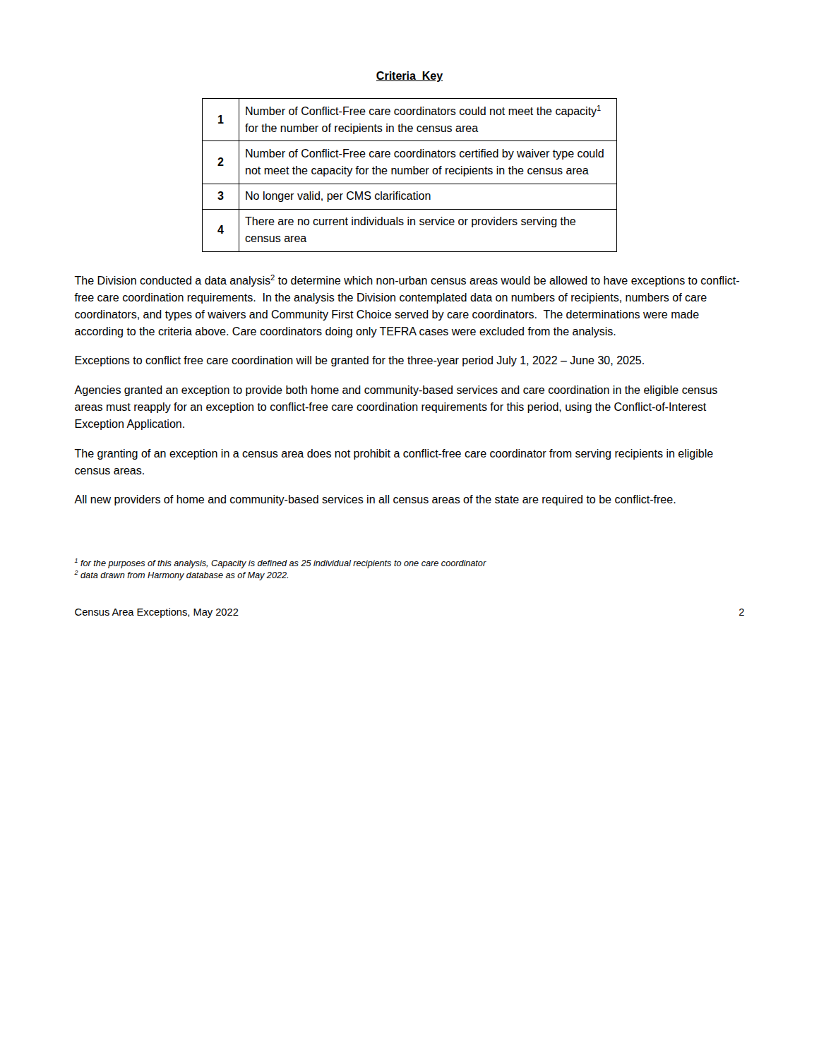Criteria Key
| 1 | Number of Conflict-Free care coordinators could not meet the capacity 1 for the number of recipients in the census area |
| 2 | Number of Conflict-Free care coordinators certified by waiver type could not meet the capacity for the number of recipients in the census area |
| 3 | No longer valid, per CMS clarification |
| 4 | There are no current individuals in service or providers serving the census area |
The Division conducted a data analysis2 to determine which non-urban census areas would be allowed to have exceptions to conflict-free care coordination requirements. In the analysis the Division contemplated data on numbers of recipients, numbers of care coordinators, and types of waivers and Community First Choice served by care coordinators. The determinations were made according to the criteria above. Care coordinators doing only TEFRA cases were excluded from the analysis.
Exceptions to conflict free care coordination will be granted for the three-year period July 1, 2022 – June 30, 2025.
Agencies granted an exception to provide both home and community-based services and care coordination in the eligible census areas must reapply for an exception to conflict-free care coordination requirements for this period, using the Conflict-of-Interest Exception Application.
The granting of an exception in a census area does not prohibit a conflict-free care coordinator from serving recipients in eligible census areas.
All new providers of home and community-based services in all census areas of the state are required to be conflict-free.
1 for the purposes of this analysis, Capacity is defined as 25 individual recipients to one care coordinator
2 data drawn from Harmony database as of May 2022.
Census Area Exceptions, May 2022 2